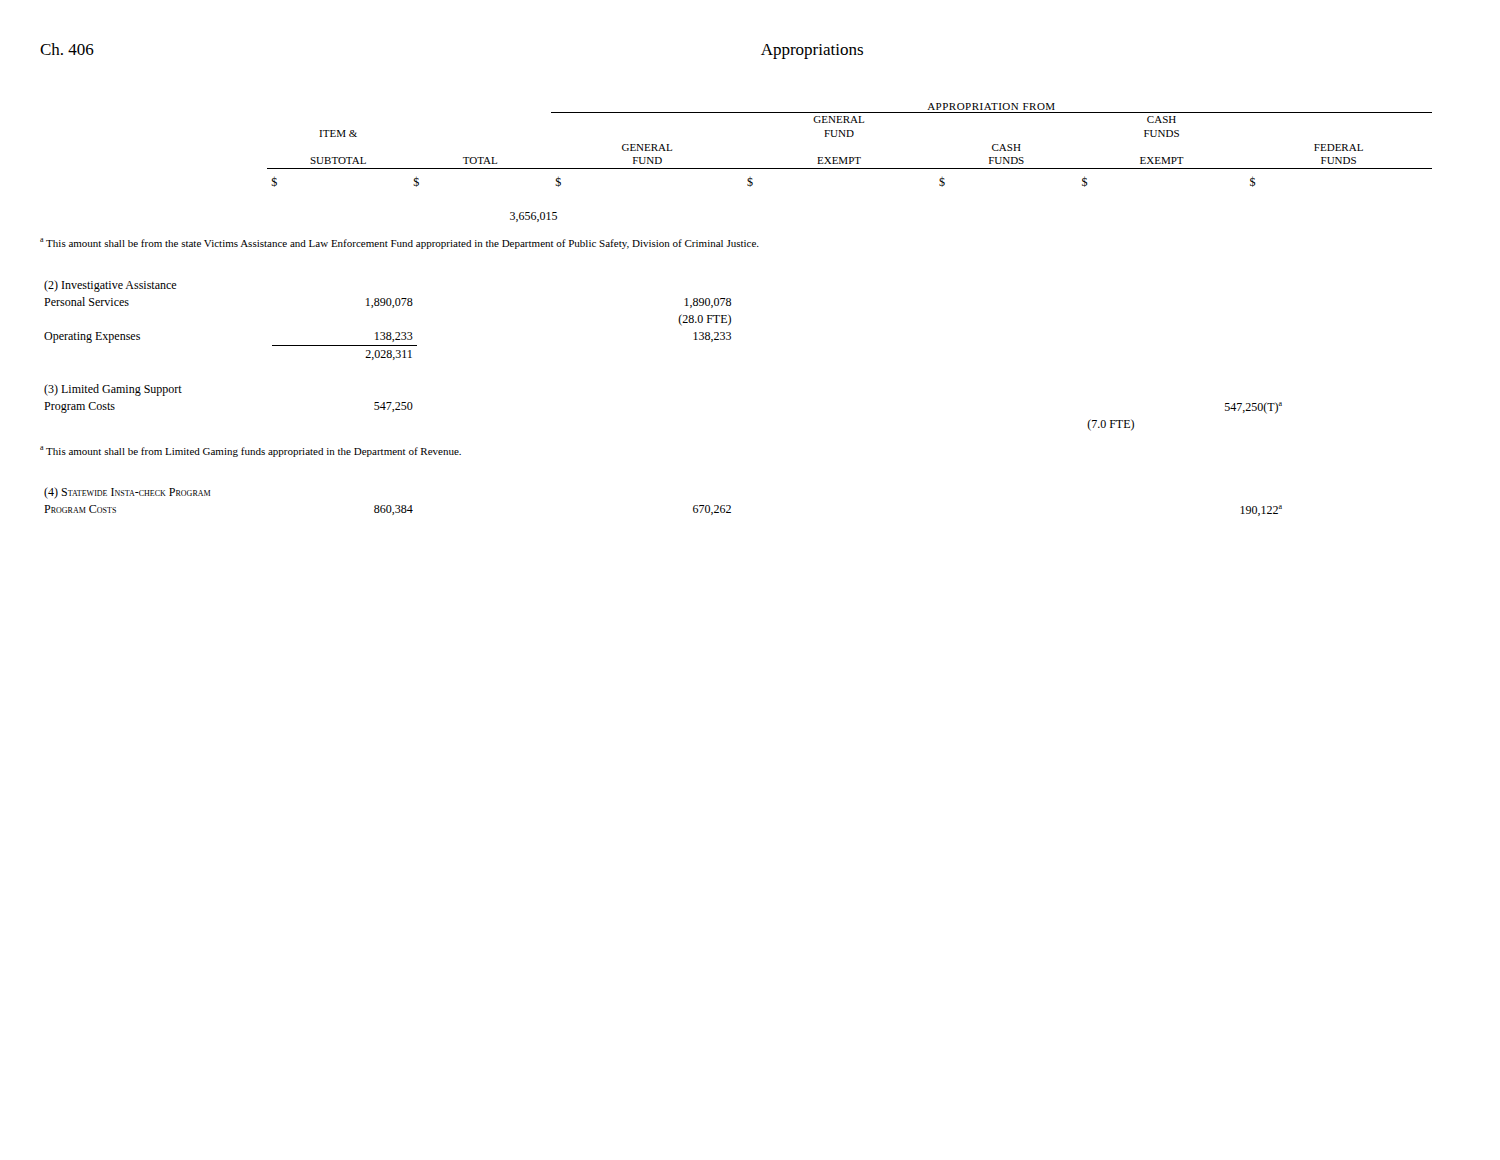Ch. 406
Appropriations
| | | | APPROPRIATION FROM | |
| | ITEM & | | | GENERAL FUND | | CASH FUNDS | | |
| | SUBTOTAL | TOTAL | GENERAL FUND | EXEMPT | CASH FUNDS | EXEMPT | FEDERAL FUNDS | |
| | $ | $ | $ | $ | $ | $ | $ | |
| | | 3,656,015 | | | | | |
a This amount shall be from the state Victims Assistance and Law Enforcement Fund appropriated in the Department of Public Safety, Division of Criminal Justice.
| (2) Investigative Assistance | | | | | | | |
| Personal Services | 1,890,078 | | 1,890,078 | | | | |
| | | | (28.0 FTE) | | | | |
| Operating Expenses | 138,233 | | 138,233 | | | | |
| | 2,028,311 | | | | | | |
| (3) Limited Gaming Support | | | | | | | |
| Program Costs | 547,250 | | | | | 547,250(T) a | |
| | | | | | | (7.0 FTE) | |
a This amount shall be from Limited Gaming funds appropriated in the Department of Revenue.
| (4) Statewide Insta-check Program | | | | | | | |
| Program Costs | 860,384 | | 670,262 | | | 190,122 a | |